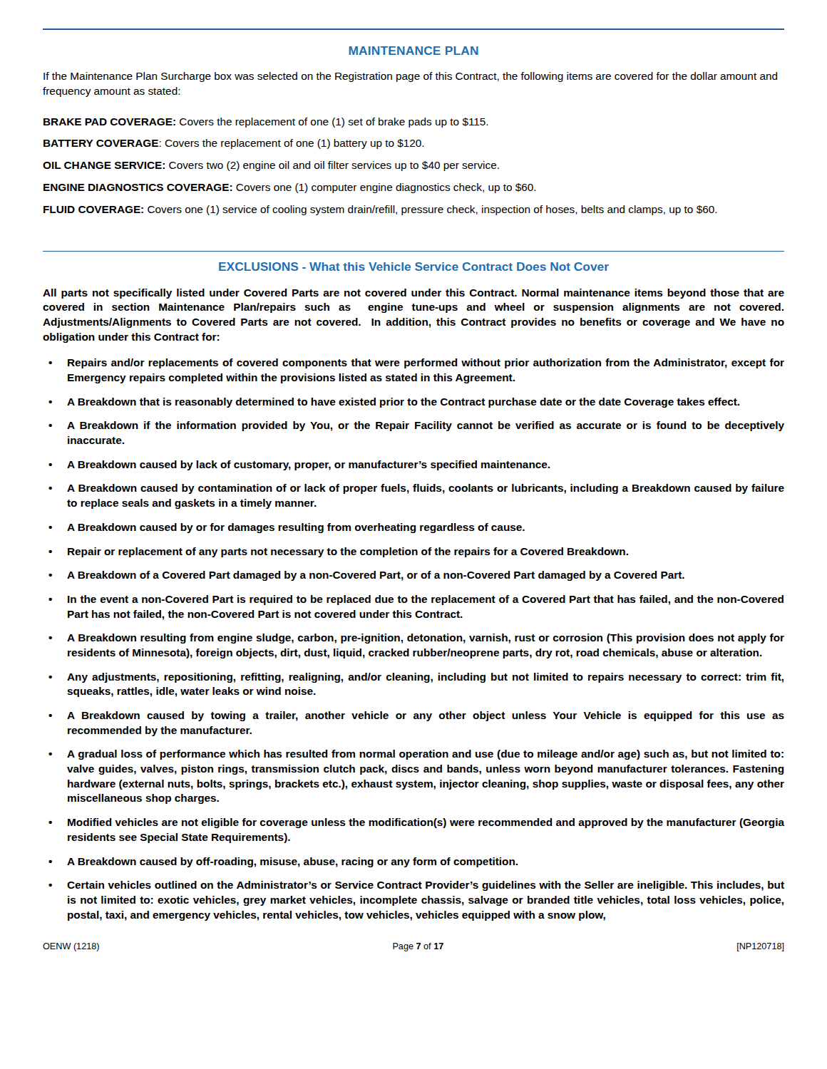MAINTENANCE PLAN
If the Maintenance Plan Surcharge box was selected on the Registration page of this Contract, the following items are covered for the dollar amount and frequency amount as stated:
BRAKE PAD COVERAGE: Covers the replacement of one (1) set of brake pads up to $115.
BATTERY COVERAGE: Covers the replacement of one (1) battery up to $120.
OIL CHANGE SERVICE: Covers two (2) engine oil and oil filter services up to $40 per service.
ENGINE DIAGNOSTICS COVERAGE: Covers one (1) computer engine diagnostics check, up to $60.
FLUID COVERAGE: Covers one (1) service of cooling system drain/refill, pressure check, inspection of hoses, belts and clamps, up to $60.
EXCLUSIONS - What this Vehicle Service Contract Does Not Cover
All parts not specifically listed under Covered Parts are not covered under this Contract. Normal maintenance items beyond those that are covered in section Maintenance Plan/repairs such as engine tune-ups and wheel or suspension alignments are not covered. Adjustments/Alignments to Covered Parts are not covered. In addition, this Contract provides no benefits or coverage and We have no obligation under this Contract for:
Repairs and/or replacements of covered components that were performed without prior authorization from the Administrator, except for Emergency repairs completed within the provisions listed as stated in this Agreement.
A Breakdown that is reasonably determined to have existed prior to the Contract purchase date or the date Coverage takes effect.
A Breakdown if the information provided by You, or the Repair Facility cannot be verified as accurate or is found to be deceptively inaccurate.
A Breakdown caused by lack of customary, proper, or manufacturer’s specified maintenance.
A Breakdown caused by contamination of or lack of proper fuels, fluids, coolants or lubricants, including a Breakdown caused by failure to replace seals and gaskets in a timely manner.
A Breakdown caused by or for damages resulting from overheating regardless of cause.
Repair or replacement of any parts not necessary to the completion of the repairs for a Covered Breakdown.
A Breakdown of a Covered Part damaged by a non-Covered Part, or of a non-Covered Part damaged by a Covered Part.
In the event a non-Covered Part is required to be replaced due to the replacement of a Covered Part that has failed, and the non-Covered Part has not failed, the non-Covered Part is not covered under this Contract.
A Breakdown resulting from engine sludge, carbon, pre-ignition, detonation, varnish, rust or corrosion (This provision does not apply for residents of Minnesota), foreign objects, dirt, dust, liquid, cracked rubber/neoprene parts, dry rot, road chemicals, abuse or alteration.
Any adjustments, repositioning, refitting, realigning, and/or cleaning, including but not limited to repairs necessary to correct: trim fit, squeaks, rattles, idle, water leaks or wind noise.
A Breakdown caused by towing a trailer, another vehicle or any other object unless Your Vehicle is equipped for this use as recommended by the manufacturer.
A gradual loss of performance which has resulted from normal operation and use (due to mileage and/or age) such as, but not limited to: valve guides, valves, piston rings, transmission clutch pack, discs and bands, unless worn beyond manufacturer tolerances. Fastening hardware (external nuts, bolts, springs, brackets etc.), exhaust system, injector cleaning, shop supplies, waste or disposal fees, any other miscellaneous shop charges.
Modified vehicles are not eligible for coverage unless the modification(s) were recommended and approved by the manufacturer (Georgia residents see Special State Requirements).
A Breakdown caused by off-roading, misuse, abuse, racing or any form of competition.
Certain vehicles outlined on the Administrator’s or Service Contract Provider’s guidelines with the Seller are ineligible. This includes, but is not limited to: exotic vehicles, grey market vehicles, incomplete chassis, salvage or branded title vehicles, total loss vehicles, police, postal, taxi, and emergency vehicles, rental vehicles, tow vehicles, vehicles equipped with a snow plow,
OENW (1218)
Page 7 of 17
[NP120718]